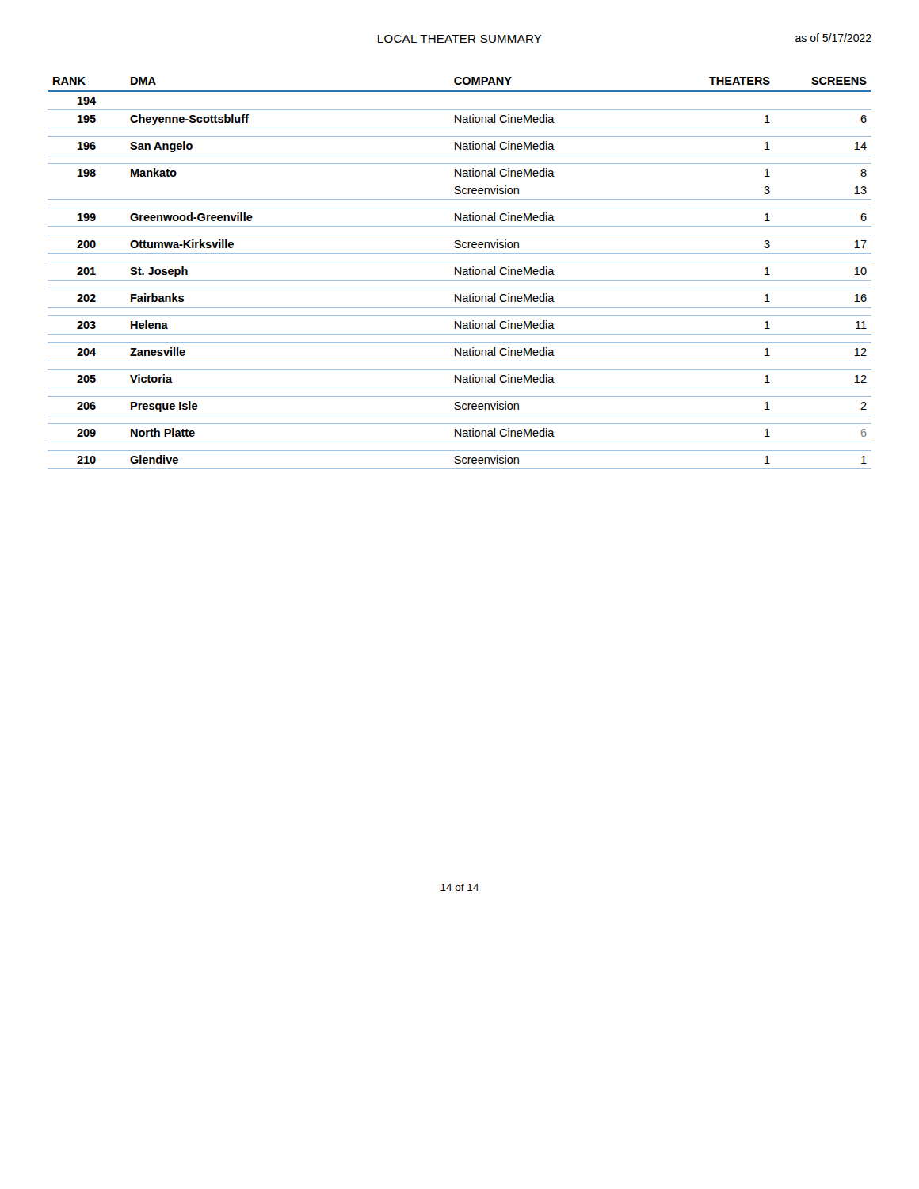LOCAL THEATER SUMMARY
as of 5/17/2022
| RANK | DMA | COMPANY | THEATERS | SCREENS |
| --- | --- | --- | --- | --- |
| 194 | | | | |
| 195 | Cheyenne-Scottsbluff | National CineMedia | 1 | 6 |
| 196 | San Angelo | National CineMedia | 1 | 14 |
| 198 | Mankato | National CineMedia | 1 | 8 |
| | | Screenvision | 3 | 13 |
| 199 | Greenwood-Greenville | National CineMedia | 1 | 6 |
| 200 | Ottumwa-Kirksville | Screenvision | 3 | 17 |
| 201 | St. Joseph | National CineMedia | 1 | 10 |
| 202 | Fairbanks | National CineMedia | 1 | 16 |
| 203 | Helena | National CineMedia | 1 | 11 |
| 204 | Zanesville | National CineMedia | 1 | 12 |
| 205 | Victoria | National CineMedia | 1 | 12 |
| 206 | Presque Isle | Screenvision | 1 | 2 |
| 209 | North Platte | National CineMedia | 1 | 6 |
| 210 | Glendive | Screenvision | 1 | 1 |
14 of 14